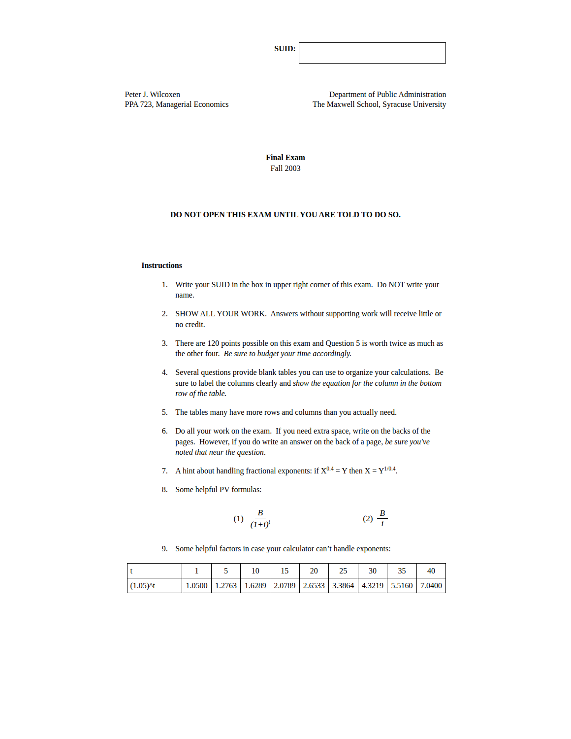SUID:
Peter J. Wilcoxen
PPA 723, Managerial Economics
Department of Public Administration
The Maxwell School, Syracuse University
Final Exam
Fall 2003
DO NOT OPEN THIS EXAM UNTIL YOU ARE TOLD TO DO SO.
Instructions
Write your SUID in the box in upper right corner of this exam. Do NOT write your name.
SHOW ALL YOUR WORK. Answers without supporting work will receive little or no credit.
There are 120 points possible on this exam and Question 5 is worth twice as much as the other four. Be sure to budget your time accordingly.
Several questions provide blank tables you can use to organize your calculations. Be sure to label the columns clearly and show the equation for the column in the bottom row of the table.
The tables many have more rows and columns than you actually need.
Do all your work on the exam. If you need extra space, write on the backs of the pages. However, if you do write an answer on the back of a page, be sure you've noted that near the question.
A hint about handling fractional exponents: if X0.4 = Y then X = Y1/0.4.
Some helpful PV formulas:
(1) B (1+i)t
(2) B i
Some helpful factors in case your calculator can’t handle exponents:
| t | 1 | 5 | 10 | 15 | 20 | 25 | 30 | 35 | 40 |
| (1.05)^t | 1.0500 | 1.2763 | 1.6289 | 2.0789 | 2.6533 | 3.3864 | 4.3219 | 5.5160 | 7.0400 |